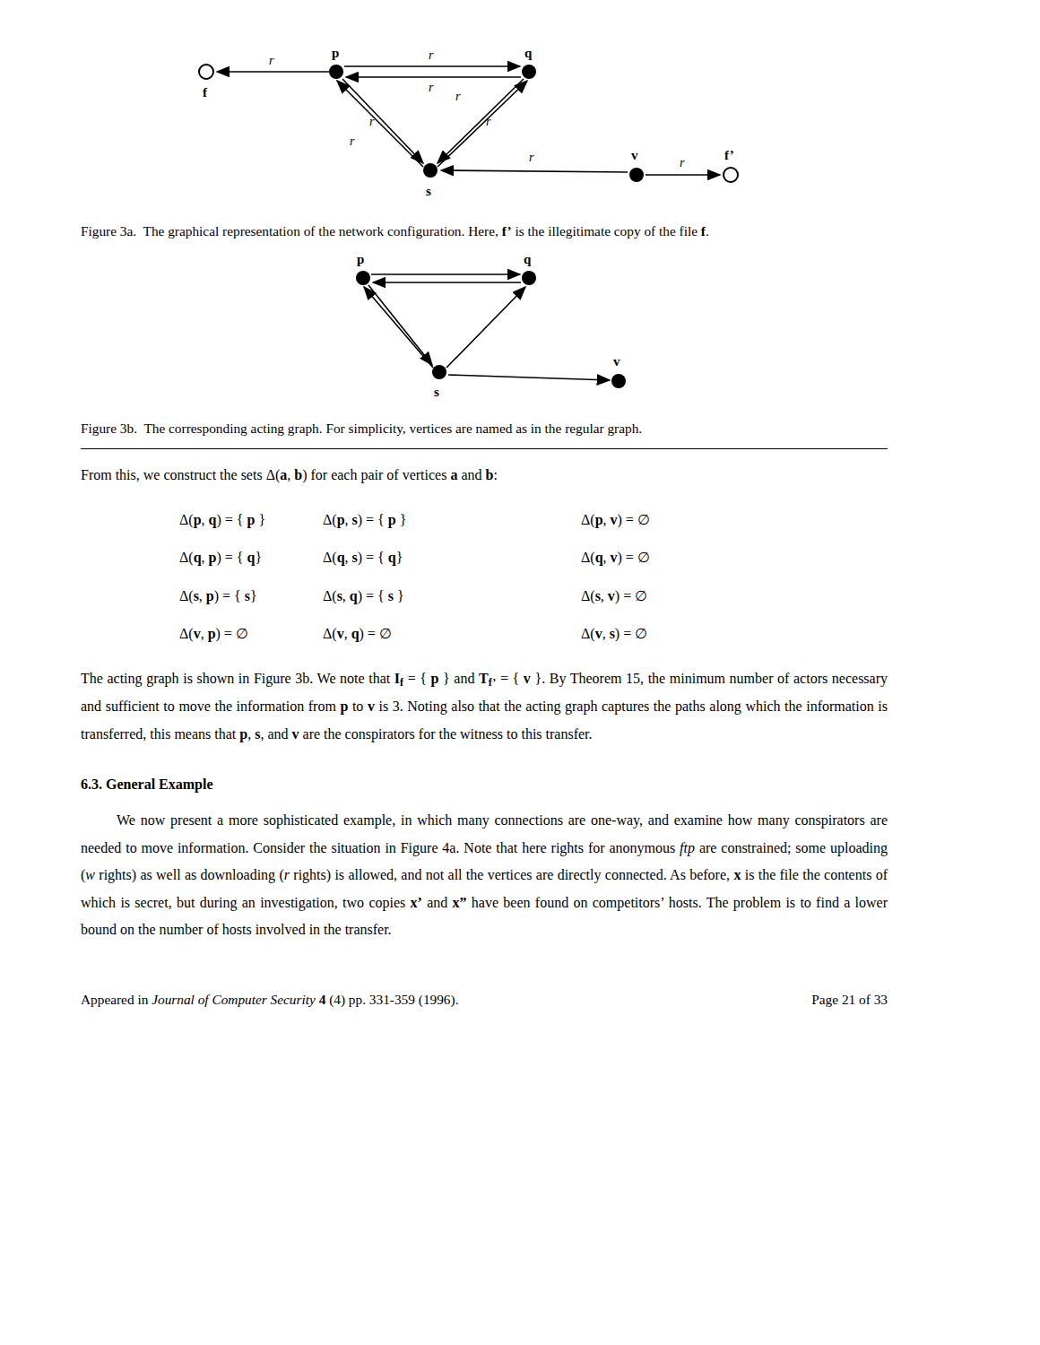f p q s v f’ r r r r r r r r r
Figure 3a. The graphical representation of the network configuration. Here, f’ is the illegitimate copy of the file f.
p q s v
Figure 3b. The corresponding acting graph. For simplicity, vertices are named as in the regular graph.
From this, we construct the sets Δ(a, b) for each pair of vertices a and b:
| Δ( p , q ) = { p } | Δ( p , s ) = { p } | Δ( p , v ) = ∅ |
| Δ( q , p ) = { q } | Δ( q , s ) = { q } | Δ( q , v ) = ∅ |
| Δ( s , p ) = { s } | Δ( s , q ) = { s } | Δ( s , v ) = ∅ |
| Δ( v , p ) = ∅ | Δ( v , q ) = ∅ | Δ( v , s ) = ∅ |
The acting graph is shown in Figure 3b. We note that If = { p } and Tf’ = { v }. By Theorem 15, the minimum number of actors necessary and sufficient to move the information from p to v is 3. Noting also that the acting graph captures the paths along which the information is transferred, this means that p, s, and v are the conspirators for the witness to this transfer.
6.3. General Example
We now present a more sophisticated example, in which many connections are one-way, and examine how many conspirators are needed to move information. Consider the situation in Figure 4a. Note that here rights for anonymous ftp are constrained; some uploading (w rights) as well as downloading (r rights) is allowed, and not all the vertices are directly connected. As before, x is the file the contents of which is secret, but during an investigation, two copies x’ and x” have been found on competitors’ hosts. The problem is to find a lower bound on the number of hosts involved in the transfer.
Appeared in Journal of Computer Security 4 (4) pp. 331-359 (1996).
Page 21 of 33